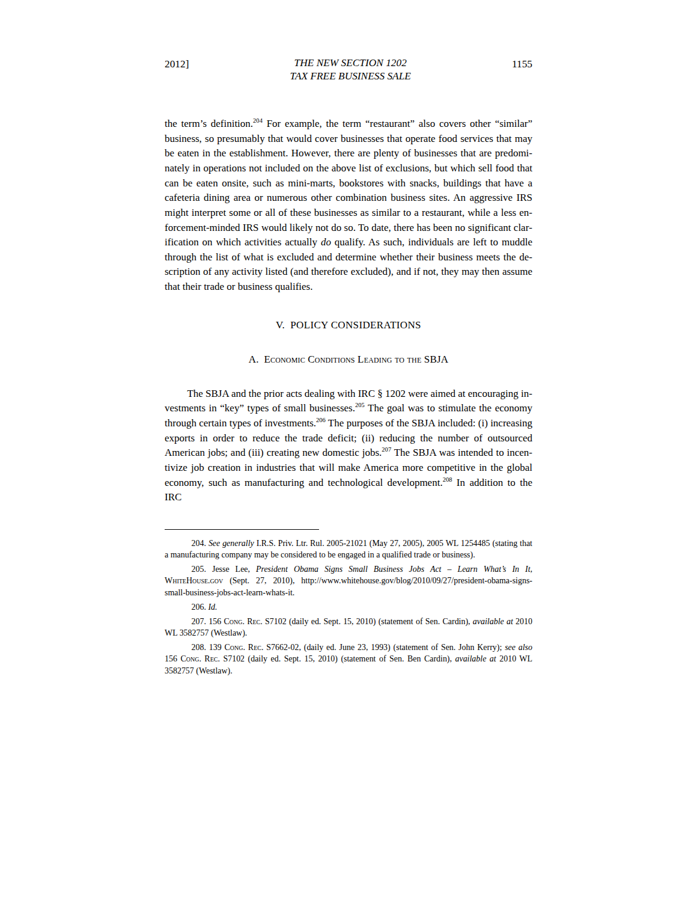2012]
The New Section 1202
Tax Free Business Sale
1155
the term’s definition.204 For example, the term “restaurant” also covers other “similar” business, so presumably that would cover businesses that operate food services that may be eaten in the establishment. However, there are plenty of businesses that are predominately in operations not included on the above list of exclusions, but which sell food that can be eaten onsite, such as mini-marts, bookstores with snacks, buildings that have a cafeteria dining area or numerous other combination business sites. An aggressive IRS might interpret some or all of these businesses as similar to a restaurant, while a less enforcement-minded IRS would likely not do so. To date, there has been no significant clarification on which activities actually do qualify. As such, individuals are left to muddle through the list of what is excluded and determine whether their business meets the description of any activity listed (and therefore excluded), and if not, they may then assume that their trade or business qualifies.
V. Policy Considerations
A. Economic Conditions Leading to the SBJA
The SBJA and the prior acts dealing with IRC § 1202 were aimed at encouraging investments in “key” types of small businesses.205 The goal was to stimulate the economy through certain types of investments.206 The purposes of the SBJA included: (i) increasing exports in order to reduce the trade deficit; (ii) reducing the number of outsourced American jobs; and (iii) creating new domestic jobs.207 The SBJA was intended to incentivize job creation in industries that will make America more competitive in the global economy, such as manufacturing and technological development.208 In addition to the IRC
204. See generally I.R.S. Priv. Ltr. Rul. 2005-21021 (May 27, 2005), 2005 WL 1254485 (stating that a manufacturing company may be considered to be engaged in a qualified trade or business).
205. Jesse Lee, President Obama Signs Small Business Jobs Act – Learn What’s In It, WhiteHouse.gov (Sept. 27, 2010), http://www.whitehouse.gov/blog/2010/09/27/president-obama-signs-small-business-jobs-act-learn-whats-it.
206. Id.
207. 156 Cong. Rec. S7102 (daily ed. Sept. 15, 2010) (statement of Sen. Cardin), available at 2010 WL 3582757 (Westlaw).
208. 139 Cong. Rec. S7662-02, (daily ed. June 23, 1993) (statement of Sen. John Kerry); see also 156 Cong. Rec. S7102 (daily ed. Sept. 15, 2010) (statement of Sen. Ben Cardin), available at 2010 WL 3582757 (Westlaw).